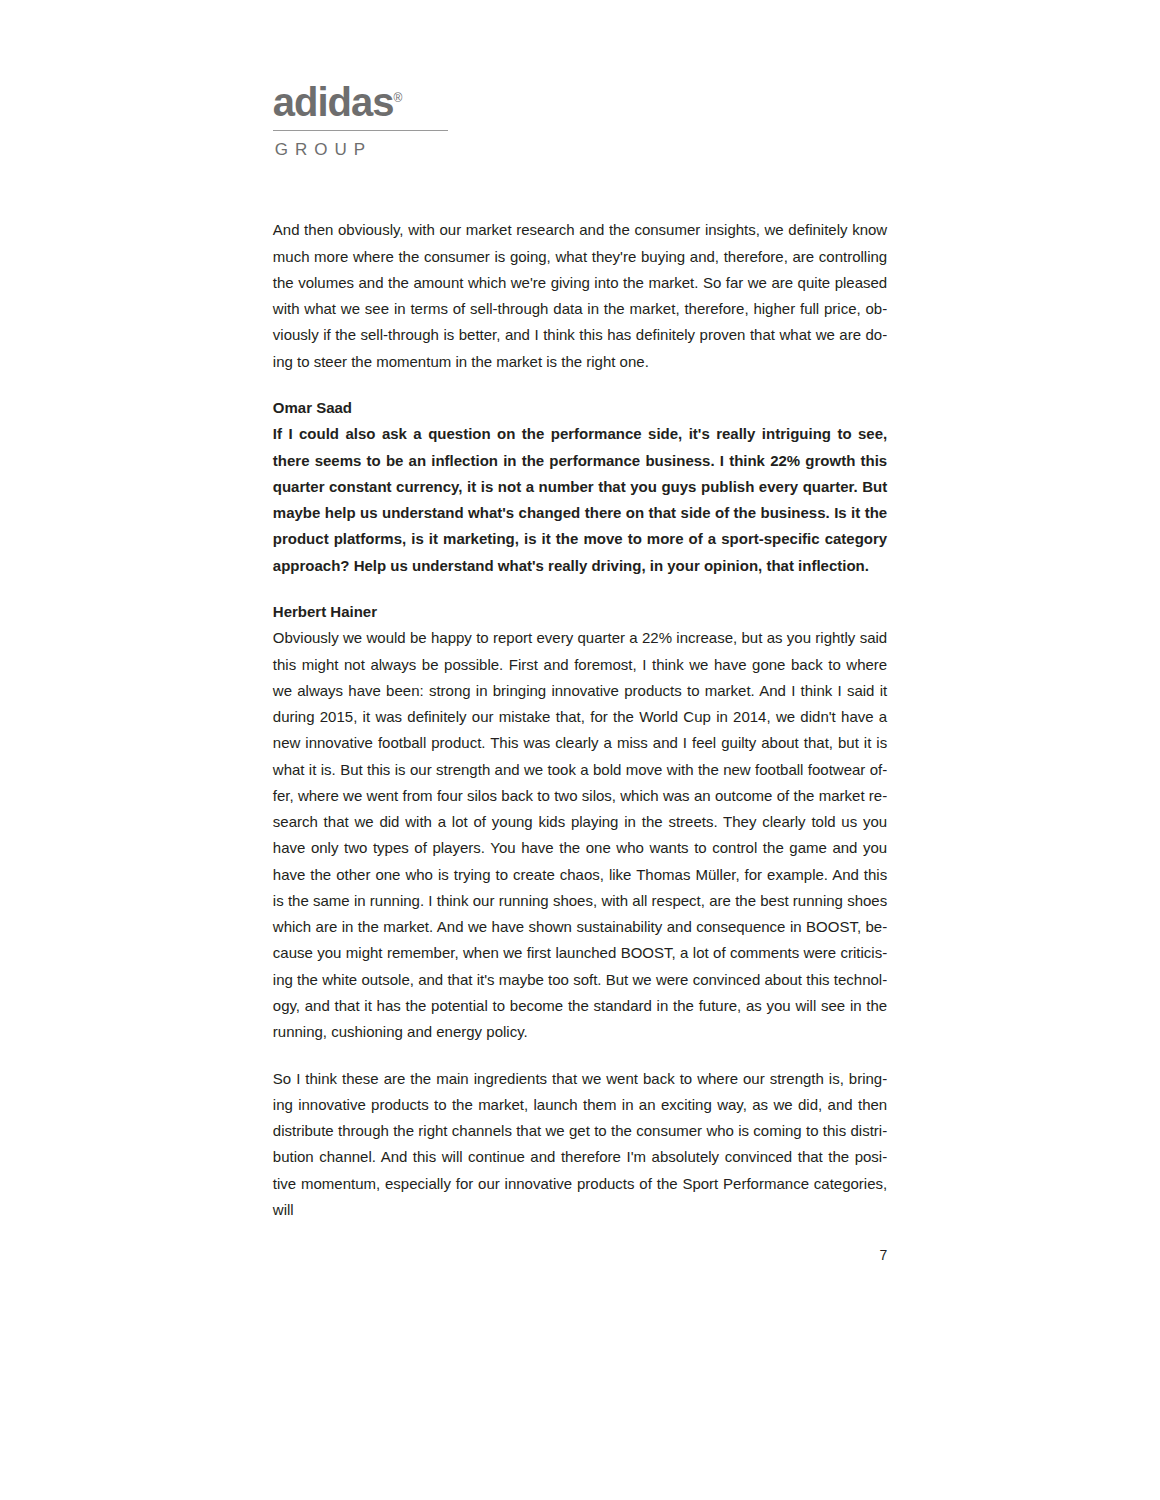adidas®
GROUP
And then obviously, with our market research and the consumer insights, we definitely know much more where the consumer is going, what they're buying and, therefore, are controlling the volumes and the amount which we're giving into the market. So far we are quite pleased with what we see in terms of sell-through data in the market, therefore, higher full price, obviously if the sell-through is better, and I think this has definitely proven that what we are doing to steer the momentum in the market is the right one.
Omar Saad
If I could also ask a question on the performance side, it's really intriguing to see, there seems to be an inflection in the performance business. I think 22% growth this quarter constant currency, it is not a number that you guys publish every quarter. But maybe help us understand what's changed there on that side of the business. Is it the product platforms, is it marketing, is it the move to more of a sport-specific category approach? Help us understand what's really driving, in your opinion, that inflection.
Herbert Hainer
Obviously we would be happy to report every quarter a 22% increase, but as you rightly said this might not always be possible. First and foremost, I think we have gone back to where we always have been: strong in bringing innovative products to market. And I think I said it during 2015, it was definitely our mistake that, for the World Cup in 2014, we didn't have a new innovative football product. This was clearly a miss and I feel guilty about that, but it is what it is. But this is our strength and we took a bold move with the new football footwear offer, where we went from four silos back to two silos, which was an outcome of the market research that we did with a lot of young kids playing in the streets. They clearly told us you have only two types of players. You have the one who wants to control the game and you have the other one who is trying to create chaos, like Thomas Müller, for example. And this is the same in running. I think our running shoes, with all respect, are the best running shoes which are in the market. And we have shown sustainability and consequence in BOOST, because you might remember, when we first launched BOOST, a lot of comments were criticising the white outsole, and that it's maybe too soft. But we were convinced about this technology, and that it has the potential to become the standard in the future, as you will see in the running, cushioning and energy policy.
So I think these are the main ingredients that we went back to where our strength is, bringing innovative products to the market, launch them in an exciting way, as we did, and then distribute through the right channels that we get to the consumer who is coming to this distribution channel. And this will continue and therefore I'm absolutely convinced that the positive momentum, especially for our innovative products of the Sport Performance categories, will
7